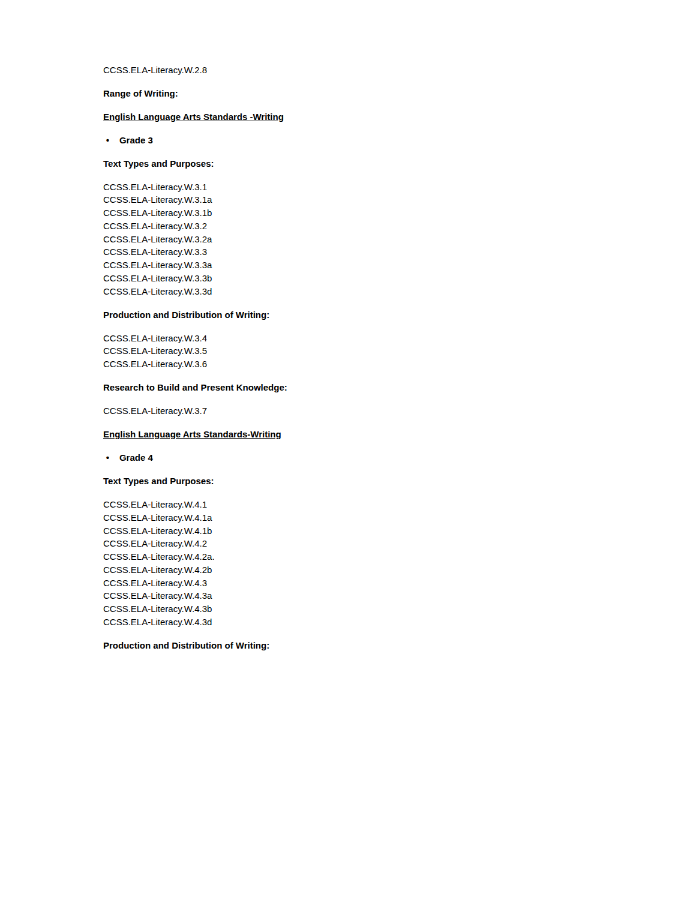CCSS.ELA-Literacy.W.2.8
Range of Writing:
English Language Arts Standards -Writing
Grade 3
Text Types and Purposes:
CCSS.ELA-Literacy.W.3.1
CCSS.ELA-Literacy.W.3.1a
CCSS.ELA-Literacy.W.3.1b
CCSS.ELA-Literacy.W.3.2
CCSS.ELA-Literacy.W.3.2a
CCSS.ELA-Literacy.W.3.3
CCSS.ELA-Literacy.W.3.3a
CCSS.ELA-Literacy.W.3.3b
CCSS.ELA-Literacy.W.3.3d
Production and Distribution of Writing:
CCSS.ELA-Literacy.W.3.4
CCSS.ELA-Literacy.W.3.5
CCSS.ELA-Literacy.W.3.6
Research to Build and Present Knowledge:
CCSS.ELA-Literacy.W.3.7
English Language Arts Standards-Writing
Grade 4
Text Types and Purposes:
CCSS.ELA-Literacy.W.4.1
CCSS.ELA-Literacy.W.4.1a
CCSS.ELA-Literacy.W.4.1b
CCSS.ELA-Literacy.W.4.2
CCSS.ELA-Literacy.W.4.2a.
CCSS.ELA-Literacy.W.4.2b
CCSS.ELA-Literacy.W.4.3
CCSS.ELA-Literacy.W.4.3a
CCSS.ELA-Literacy.W.4.3b
CCSS.ELA-Literacy.W.4.3d
Production and Distribution of Writing: